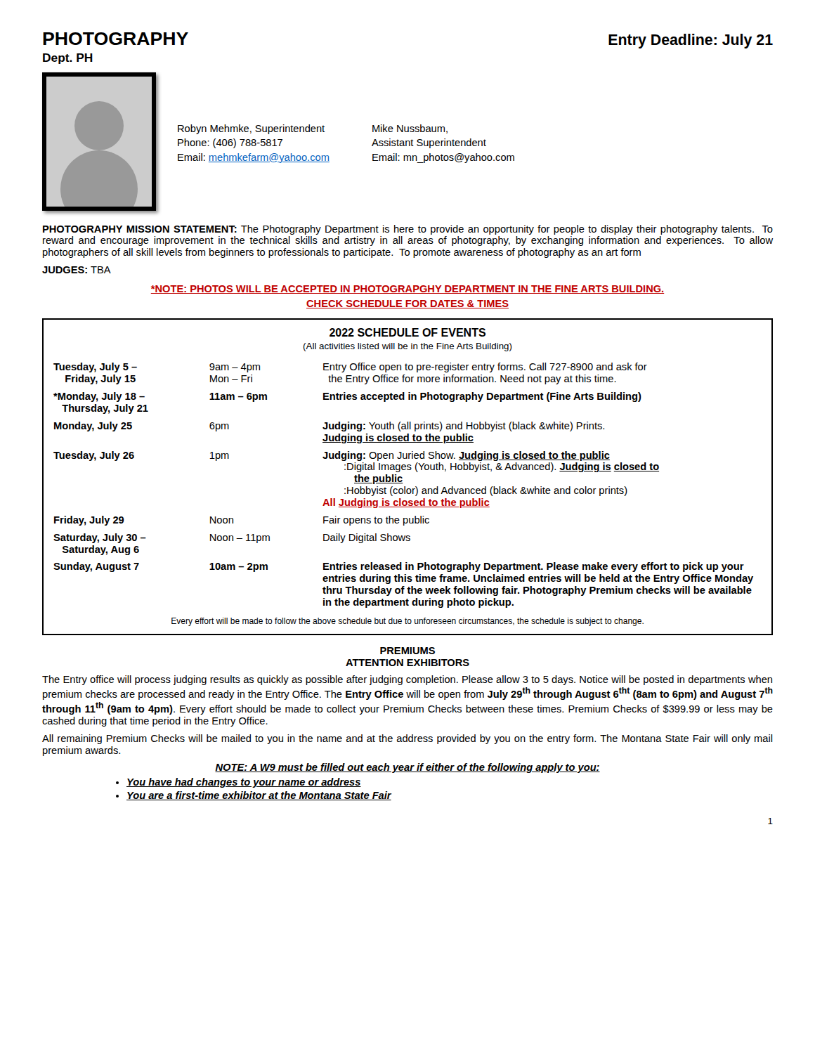PHOTOGRAPHY
Entry Deadline: July 21
Dept. PH
Robyn Mehmke, Superintendent
Phone: (406) 788-5817
Email: mehmkefarm@yahoo.com
Mike Nussbaum,
Assistant Superintendent
Email: mn_photos@yahoo.com
PHOTOGRAPHY MISSION STATEMENT: The Photography Department is here to provide an opportunity for people to display their photography talents. To reward and encourage improvement in the technical skills and artistry in all areas of photography, by exchanging information and experiences. To allow photographers of all skill levels from beginners to professionals to participate. To promote awareness of photography as an art form
JUDGES: TBA
*NOTE: PHOTOS WILL BE ACCEPTED IN PHOTOGRAPGHY DEPARTMENT IN THE FINE ARTS BUILDING.
CHECK SCHEDULE FOR DATES & TIMES
2022 SCHEDULE OF EVENTS
(All activities listed will be in the Fine Arts Building)
| Tuesday, July 5 – Friday, July 15 | 9am – 4pm Mon – Fri | Entry Office open to pre-register entry forms. Call 727-8900 and ask for the Entry Office for more information. Need not pay at this time. |
| *Monday, July 18 – Thursday, July 21 | 11am – 6pm | Entries accepted in Photography Department (Fine Arts Building) |
| Monday, July 25 | 6pm | Judging: Youth (all prints) and Hobbyist (black &white) Prints. Judging is closed to the public |
| Tuesday, July 26 | 1pm | Judging: Open Juried Show. Judging is closed to the public :Digital Images (Youth, Hobbyist, & Advanced). Judging is closed to the public :Hobbyist (color) and Advanced (black &white and color prints) All Judging is closed to the public |
| Friday, July 29 | Noon | Fair opens to the public |
| Saturday, July 30 – Saturday, Aug 6 | Noon – 11pm | Daily Digital Shows |
| Sunday, August 7 | 10am – 2pm | Entries released in Photography Department. Please make every effort to pick up your entries during this time frame. Unclaimed entries will be held at the Entry Office Monday thru Thursday of the week following fair. Photography Premium checks will be available in the department during photo pickup. |
Every effort will be made to follow the above schedule but due to unforeseen circumstances, the schedule is subject to change.
PREMIUMS
ATTENTION EXHIBITORS
The Entry office will process judging results as quickly as possible after judging completion. Please allow 3 to 5 days. Notice will be posted in departments when premium checks are processed and ready in the Entry Office. The Entry Office will be open from July 29th through August 6tht (8am to 6pm) and August 7th through 11th (9am to 4pm). Every effort should be made to collect your Premium Checks between these times. Premium Checks of $399.99 or less may be cashed during that time period in the Entry Office.
All remaining Premium Checks will be mailed to you in the name and at the address provided by you on the entry form. The Montana State Fair will only mail premium awards.
NOTE: A W9 must be filled out each year if either of the following apply to you:
You have had changes to your name or address
You are a first-time exhibitor at the Montana State Fair
1